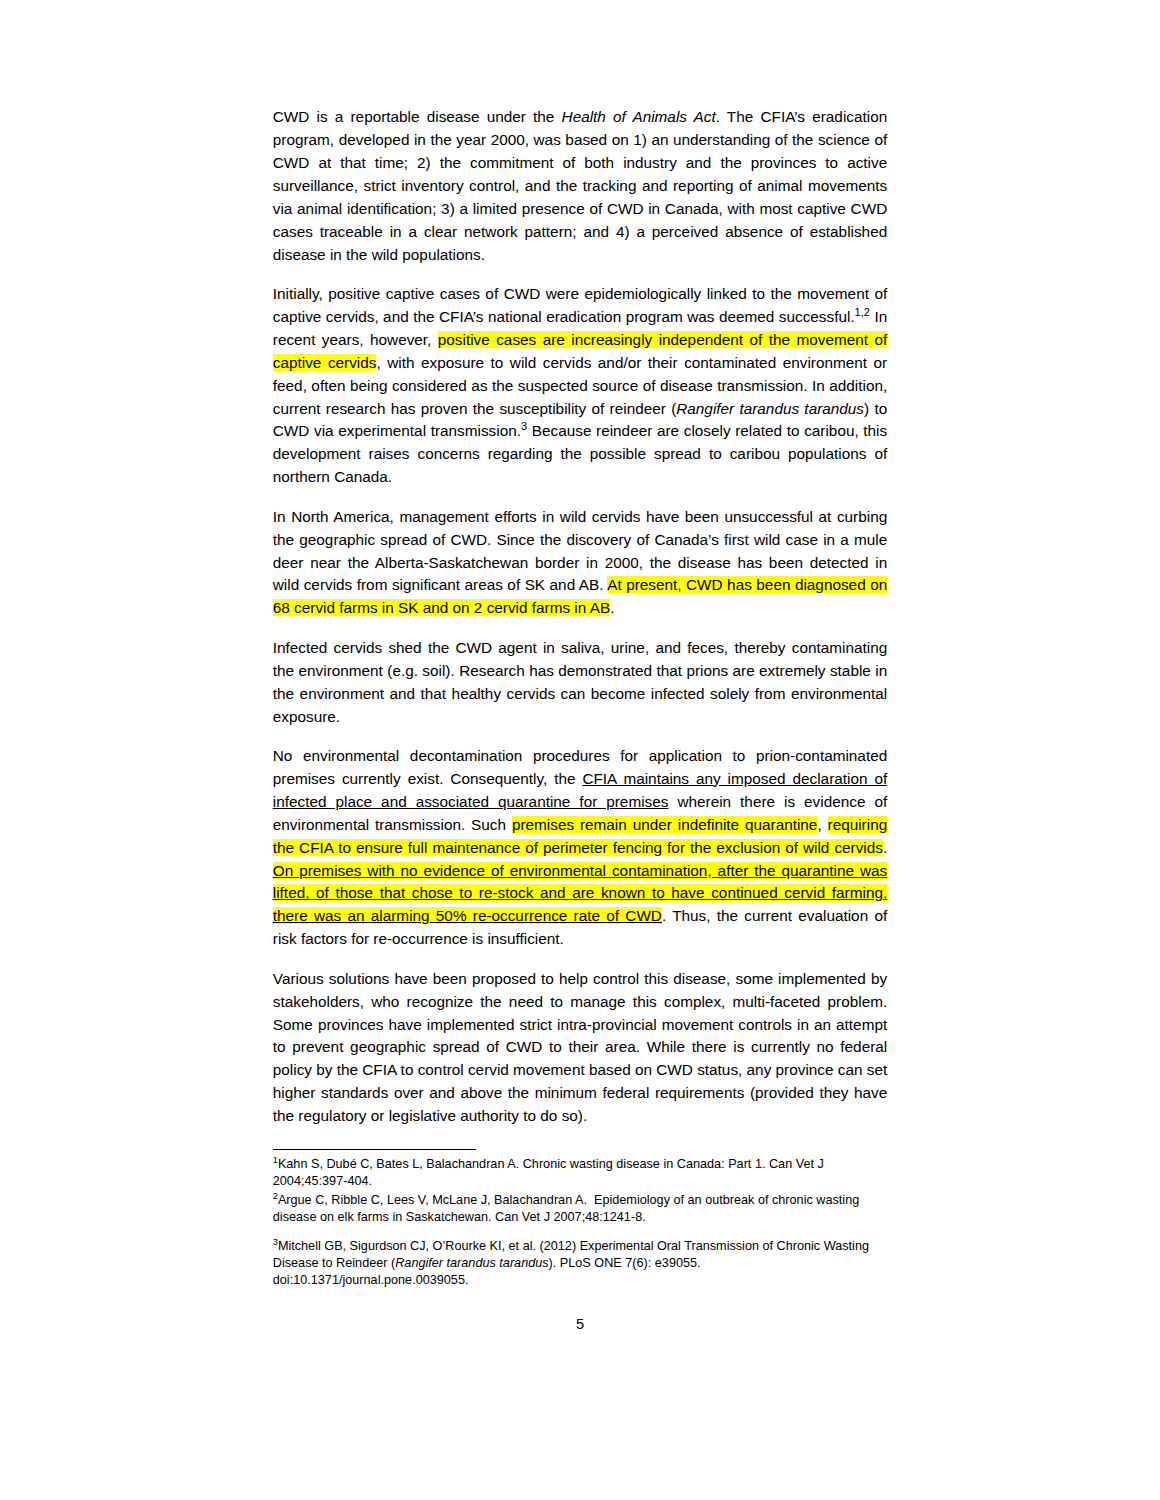CWD is a reportable disease under the Health of Animals Act. The CFIA’s eradication program, developed in the year 2000, was based on 1) an understanding of the science of CWD at that time; 2) the commitment of both industry and the provinces to active surveillance, strict inventory control, and the tracking and reporting of animal movements via animal identification; 3) a limited presence of CWD in Canada, with most captive CWD cases traceable in a clear network pattern; and 4) a perceived absence of established disease in the wild populations.
Initially, positive captive cases of CWD were epidemiologically linked to the movement of captive cervids, and the CFIA’s national eradication program was deemed successful.1,2 In recent years, however, positive cases are increasingly independent of the movement of captive cervids, with exposure to wild cervids and/or their contaminated environment or feed, often being considered as the suspected source of disease transmission. In addition, current research has proven the susceptibility of reindeer (Rangifer tarandus tarandus) to CWD via experimental transmission.3 Because reindeer are closely related to caribou, this development raises concerns regarding the possible spread to caribou populations of northern Canada.
In North America, management efforts in wild cervids have been unsuccessful at curbing the geographic spread of CWD. Since the discovery of Canada’s first wild case in a mule deer near the Alberta-Saskatchewan border in 2000, the disease has been detected in wild cervids from significant areas of SK and AB. At present, CWD has been diagnosed on 68 cervid farms in SK and on 2 cervid farms in AB.
Infected cervids shed the CWD agent in saliva, urine, and feces, thereby contaminating the environment (e.g. soil). Research has demonstrated that prions are extremely stable in the environment and that healthy cervids can become infected solely from environmental exposure.
No environmental decontamination procedures for application to prion-contaminated premises currently exist. Consequently, the CFIA maintains any imposed declaration of infected place and associated quarantine for premises wherein there is evidence of environmental transmission. Such premises remain under indefinite quarantine, requiring the CFIA to ensure full maintenance of perimeter fencing for the exclusion of wild cervids. On premises with no evidence of environmental contamination, after the quarantine was lifted, of those that chose to re-stock and are known to have continued cervid farming, there was an alarming 50% re-occurrence rate of CWD. Thus, the current evaluation of risk factors for re-occurrence is insufficient.
Various solutions have been proposed to help control this disease, some implemented by stakeholders, who recognize the need to manage this complex, multi-faceted problem. Some provinces have implemented strict intra-provincial movement controls in an attempt to prevent geographic spread of CWD to their area. While there is currently no federal policy by the CFIA to control cervid movement based on CWD status, any province can set higher standards over and above the minimum federal requirements (provided they have the regulatory or legislative authority to do so).
1Kahn S, Dubé C, Bates L, Balachandran A. Chronic wasting disease in Canada: Part 1. Can Vet J 2004;45:397-404.
2Argue C, Ribble C, Lees V, McLane J, Balachandran A. Epidemiology of an outbreak of chronic wasting disease on elk farms in Saskatchewan. Can Vet J 2007;48:1241-8.
3Mitchell GB, Sigurdson CJ, O’Rourke KI, et al. (2012) Experimental Oral Transmission of Chronic Wasting Disease to Reindeer (Rangifer tarandus tarandus). PLoS ONE 7(6): e39055. doi:10.1371/journal.pone.0039055.
5